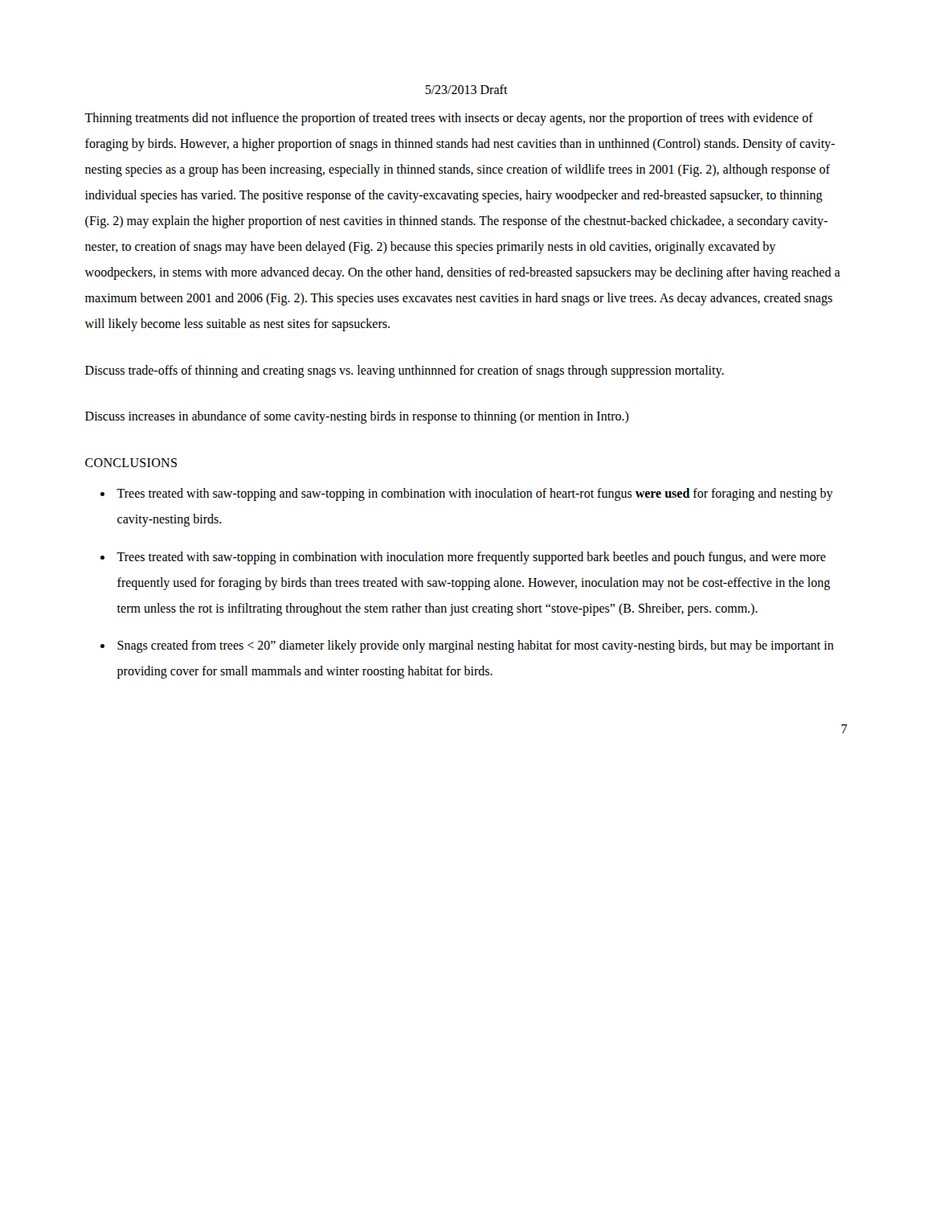5/23/2013 Draft
Thinning treatments did not influence the proportion of treated trees with insects or decay agents, nor the proportion of trees with evidence of foraging by birds. However, a higher proportion of snags in thinned stands had nest cavities than in unthinned (Control) stands. Density of cavity-nesting species as a group has been increasing, especially in thinned stands, since creation of wildlife trees in 2001 (Fig. 2), although response of individual species has varied. The positive response of the cavity-excavating species, hairy woodpecker and red-breasted sapsucker, to thinning (Fig. 2) may explain the higher proportion of nest cavities in thinned stands. The response of the chestnut-backed chickadee, a secondary cavity-nester, to creation of snags may have been delayed (Fig. 2) because this species primarily nests in old cavities, originally excavated by woodpeckers, in stems with more advanced decay. On the other hand, densities of red-breasted sapsuckers may be declining after having reached a maximum between 2001 and 2006 (Fig. 2). This species uses excavates nest cavities in hard snags or live trees. As decay advances, created snags will likely become less suitable as nest sites for sapsuckers.
Discuss trade-offs of thinning and creating snags vs. leaving unthinnned for creation of snags through suppression mortality.
Discuss increases in abundance of some cavity-nesting birds in response to thinning (or mention in Intro.)
CONCLUSIONS
Trees treated with saw-topping and saw-topping in combination with inoculation of heart-rot fungus were used for foraging and nesting by cavity-nesting birds.
Trees treated with saw-topping in combination with inoculation more frequently supported bark beetles and pouch fungus, and were more frequently used for foraging by birds than trees treated with saw-topping alone. However, inoculation may not be cost-effective in the long term unless the rot is infiltrating throughout the stem rather than just creating short “stove-pipes” (B. Shreiber, pers. comm.).
Snags created from trees < 20” diameter likely provide only marginal nesting habitat for most cavity-nesting birds, but may be important in providing cover for small mammals and winter roosting habitat for birds.
7